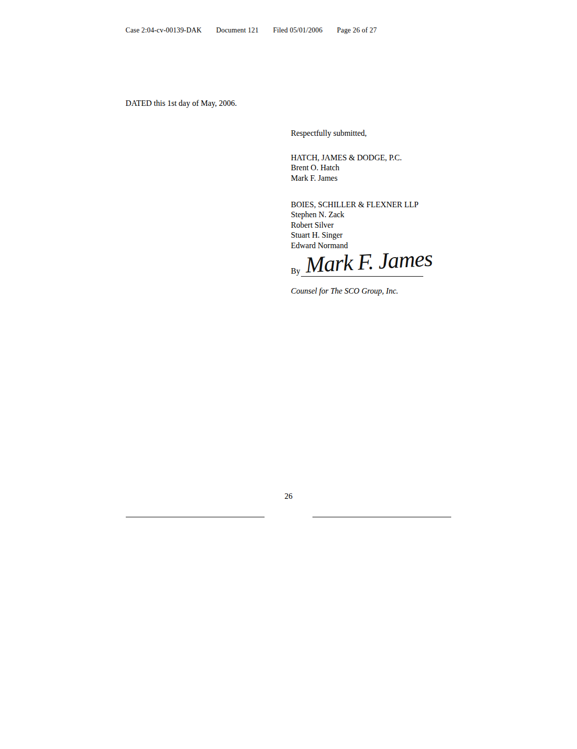Case 2:04-cv-00139-DAK Document 121 Filed 05/01/2006 Page 26 of 27
DATED this 1st day of May, 2006.
Respectfully submitted,
HATCH, JAMES & DODGE, P.C.
Brent O. Hatch
Mark F. James
BOIES, SCHILLER & FLEXNER LLP
Stephen N. Zack
Robert Silver
Stuart H. Singer
Edward Normand
By
Mark F. James
Counsel for The SCO Group, Inc.
26